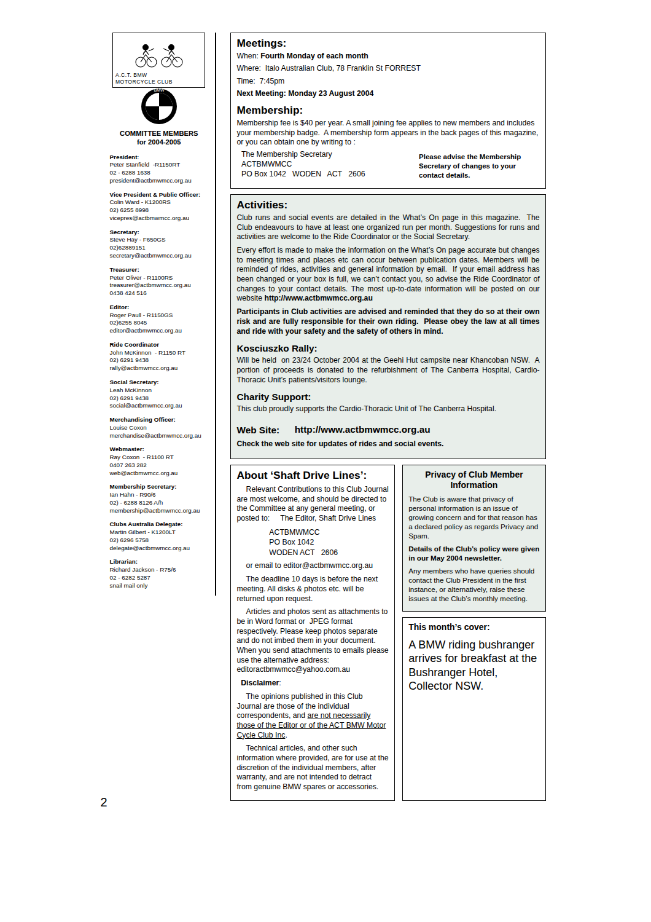A.C.T. BMW
MOTORCYCLE CLUB
BMW
COMMITTEE MEMBERS
for 2004-2005
President:
Peter Stanfield -R1150RT 02 - 6288 1638 president@actbmwmcc.org.au
Vice President & Public Officer:
Colin Ward - K1200RS 02) 6255 8998 vicepres@actbmwmcc.org.au
Secretary:
Steve Hay - F650GS 02)62889151 secretary@actbmwmcc.org.au
Treasurer:
Peter Oliver - R1100RS treasurer@actbmwmcc.org.au 0438 424 516
Editor:
Roger Paull - R1150GS 02)6255 8045 editor@actbmwmcc.org.au
Ride Coordinator
John McKinnon - R1150 RT 02) 6291 9438 rally@actbmwmcc.org.au
Social Secretary:
Leah McKinnon 02) 6291 9438 social@actbmwmcc.org.au
Merchandising Officer:
Louise Coxon merchandise@actbmwmcc.org.au
Webmaster:
Ray Coxon - R1100 RT 0407 263 282 web@actbmwmcc.org.au
Membership Secretary:
Ian Hahn - R90/6 02) - 6288 8126 A/h membership@actbmwmcc.org.au
Clubs Australia Delegate:
Martin Gilbert - K1200LT 02) 6296 5758 delegate@actbmwmcc.org.au
Librarian:
Richard Jackson - R75/6 02 - 6282 5287 snail mail only
Meetings:
When: Fourth Monday of each month
Where: Italo Australian Club, 78 Franklin St FORREST
Time: 7:45pm
Next Meeting: Monday 23 August 2004
Membership:
Membership fee is $40 per year. A small joining fee applies to new members and includes your membership badge. A membership form appears in the back pages of this magazine, or you can obtain one by writing to :
The Membership Secretary
ACTBMWMCC
PO Box 1042 WODEN ACT 2606
Please advise the Membership Secretary of changes to your contact details.
Activities:
Club runs and social events are detailed in the What’s On page in this magazine. The Club endeavours to have at least one organized run per month. Suggestions for runs and activities are welcome to the Ride Coordinator or the Social Secretary.
Every effort is made to make the information on the What’s On page accurate but changes to meeting times and places etc can occur between publication dates. Members will be reminded of rides, activities and general information by email. If your email address has been changed or your box is full, we can’t contact you, so advise the Ride Coordinator of changes to your contact details. The most up-to-date information will be posted on our website http://www.actbmwmcc.org.au
Participants in Club activities are advised and reminded that they do so at their own risk and are fully responsible for their own riding. Please obey the law at all times and ride with your safety and the safety of others in mind.
Kosciuszko Rally:
Will be held on 23/24 October 2004 at the Geehi Hut campsite near Khancoban NSW. A portion of proceeds is donated to the refurbishment of The Canberra Hospital, Cardio-Thoracic Unit’s patients/visitors lounge.
Charity Support:
This club proudly supports the Cardio-Thoracic Unit of The Canberra Hospital.
Web Site:
http://www.actbmwmcc.org.au
Check the web site for updates of rides and social events.
About ‘Shaft Drive Lines’:
Relevant Contributions to this Club Journal are most welcome, and should be directed to the Committee at any general meeting, or posted to: The Editor, Shaft Drive Lines
ACTBMWMCC
PO Box 1042
WODEN ACT 2606
or email to editor@actbmwmcc.org.au
The deadline 10 days is before the next meeting. All disks & photos etc. will be returned upon request.
Articles and photos sent as attachments to be in Word format or JPEG format respectively. Please keep photos separate and do not imbed them in your document. When you send attachments to emails please use the alternative address: editoractbmwmcc@yahoo.com.au
Disclaimer:
The opinions published in this Club Journal are those of the individual correspondents, and are not necessarily those of the Editor or of the ACT BMW Motor Cycle Club Inc.
Technical articles, and other such information where provided, are for use at the discretion of the individual members, after warranty, and are not intended to detract from genuine BMW spares or accessories.
Privacy of Club Member Information
The Club is aware that privacy of personal information is an issue of growing concern and for that reason has a declared policy as regards Privacy and Spam.
Details of the Club’s policy were given in our May 2004 newsletter.
Any members who have queries should contact the Club President in the first instance, or alternatively, raise these issues at the Club’s monthly meeting.
This month’s cover:
A BMW riding bushranger arrives for breakfast at the Bushranger Hotel, Collector NSW.
2